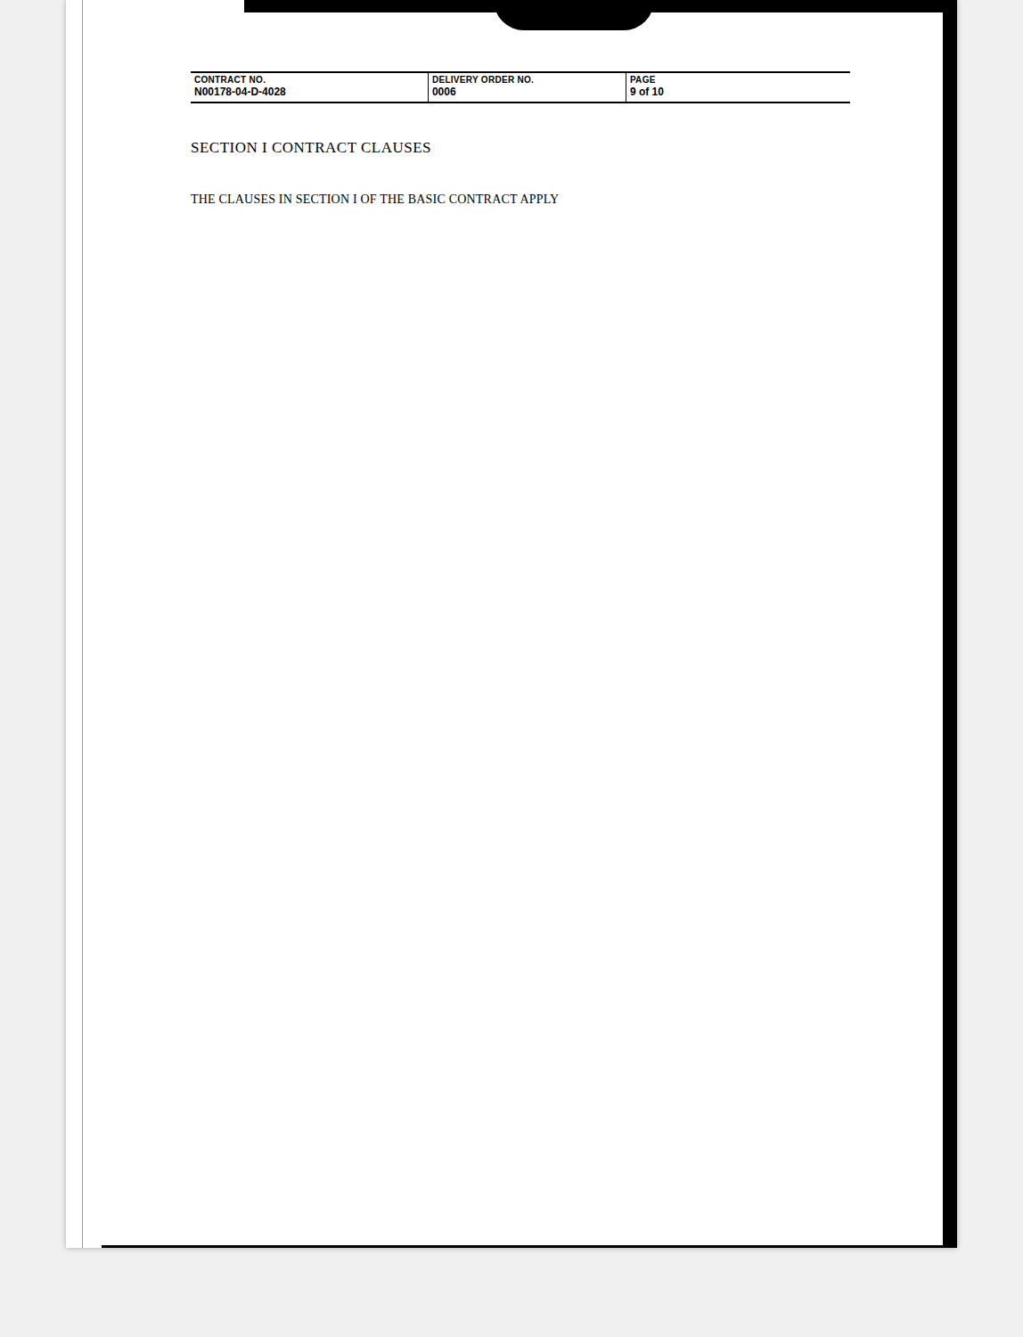| CONTRACT NO. N00178-04-D-4028 | DELIVERY ORDER NO. 0006 | PAGE 9 of 10 |
SECTION I CONTRACT CLAUSES
THE CLAUSES IN SECTION I OF THE BASIC CONTRACT APPLY